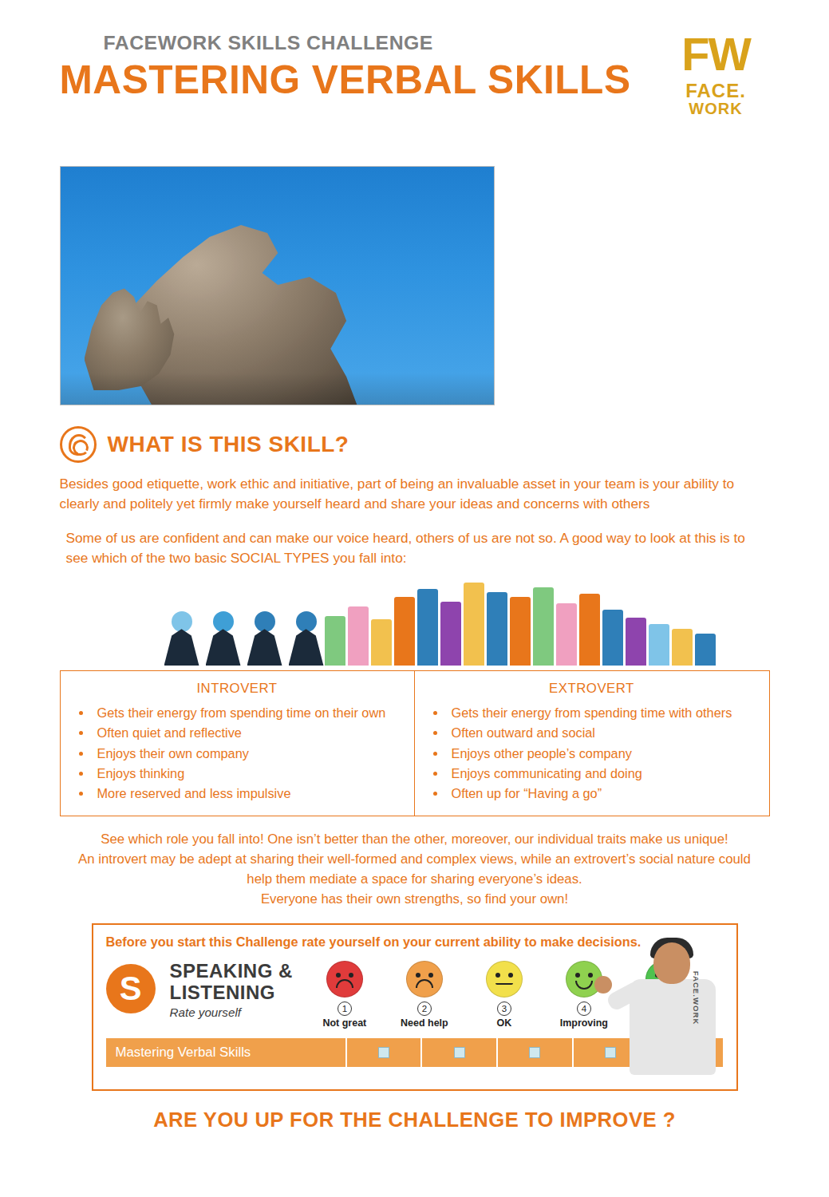FACEWORK SKILLS CHALLENGE
MASTERING VERBAL SKILLS
FW FACE.WORK
WHAT IS THIS SKILL?
Besides good etiquette, work ethic and initiative, part of being an invaluable asset in your team is your ability to clearly and politely yet firmly make yourself heard and share your ideas and concerns with others
Some of us are confident and can make our voice heard, others of us are not so. A good way to look at this is to see which of the two basic SOCIAL TYPES you fall into:
INTROVERT
Gets their energy from spending time on their own
Often quiet and reflective
Enjoys their own company
Enjoys thinking
More reserved and less impulsive
EXTROVERT
Gets their energy from spending time with others
Often outward and social
Enjoys other people’s company
Enjoys communicating and doing
Often up for “Having a go”
See which role you fall into! One isn’t better than the other, moreover, our individual traits make us unique!
An introvert may be adept at sharing their well-formed and complex views, while an extrovert’s social nature could help them mediate a space for sharing everyone’s ideas.
Everyone has their own strengths, so find your own!
Before you start this Challenge rate yourself on your current ability to make decisions.
S
SPEAKING &
LISTENING
Rate yourself
1
Not great
2
Need help
3
OK
4
Improving
5
Mastering
Mastering Verbal Skills
FACE.WORK
ARE YOU UP FOR THE CHALLENGE TO IMPROVE ?